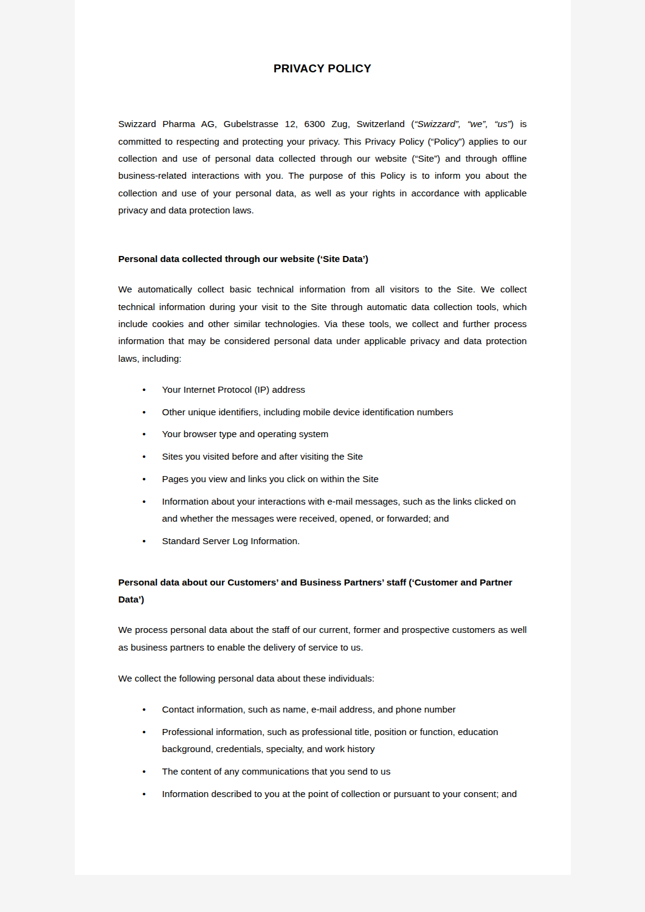PRIVACY POLICY
Swizzard Pharma AG, Gubelstrasse 12, 6300 Zug, Switzerland (“Swizzard”, “we”, “us”) is committed to respecting and protecting your privacy. This Privacy Policy (“Policy”) applies to our collection and use of personal data collected through our website (“Site”) and through offline business-related interactions with you. The purpose of this Policy is to inform you about the collection and use of your personal data, as well as your rights in accordance with applicable privacy and data protection laws.
Personal data collected through our website (‘Site Data’)
We automatically collect basic technical information from all visitors to the Site. We collect technical information during your visit to the Site through automatic data collection tools, which include cookies and other similar technologies. Via these tools, we collect and further process information that may be considered personal data under applicable privacy and data protection laws, including:
Your Internet Protocol (IP) address
Other unique identifiers, including mobile device identification numbers
Your browser type and operating system
Sites you visited before and after visiting the Site
Pages you view and links you click on within the Site
Information about your interactions with e-mail messages, such as the links clicked on and whether the messages were received, opened, or forwarded; and
Standard Server Log Information.
Personal data about our Customers’ and Business Partners’ staff (‘Customer and Partner Data’)
We process personal data about the staff of our current, former and prospective customers as well as business partners to enable the delivery of service to us.
We collect the following personal data about these individuals:
Contact information, such as name, e-mail address, and phone number
Professional information, such as professional title, position or function, education background, credentials, specialty, and work history
The content of any communications that you send to us
Information described to you at the point of collection or pursuant to your consent; and